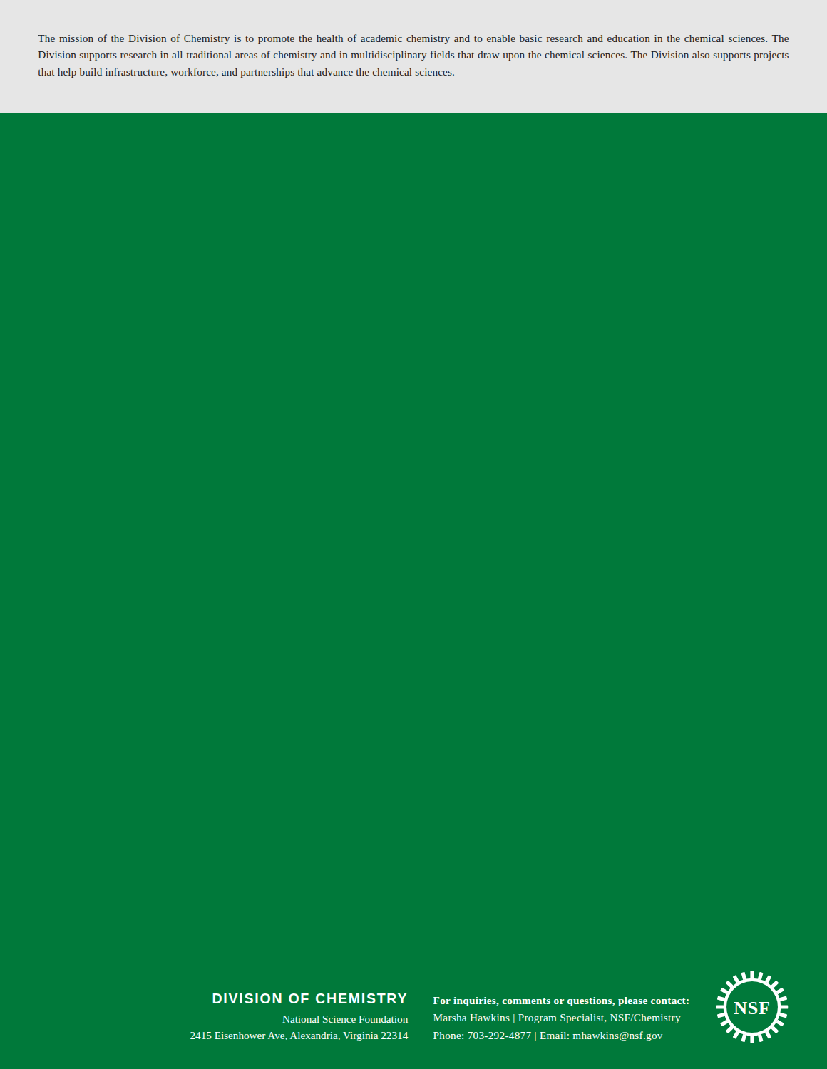The mission of the Division of Chemistry is to promote the health of academic chemistry and to enable basic research and education in the chemical sciences. The Division supports research in all traditional areas of chemistry and in multidisciplinary fields that draw upon the chemical sciences. The Division also supports projects that help build infrastructure, workforce, and partnerships that advance the chemical sciences.
DIVISION OF CHEMISTRY National Science Foundation 2415 Eisenhower Ave, Alexandria, Virginia 22314
For inquiries, comments or questions, please contact: Marsha Hawkins | Program Specialist, NSF/Chemistry Phone: 703-292-4877 | Email: mhawkins@nsf.gov
NSF